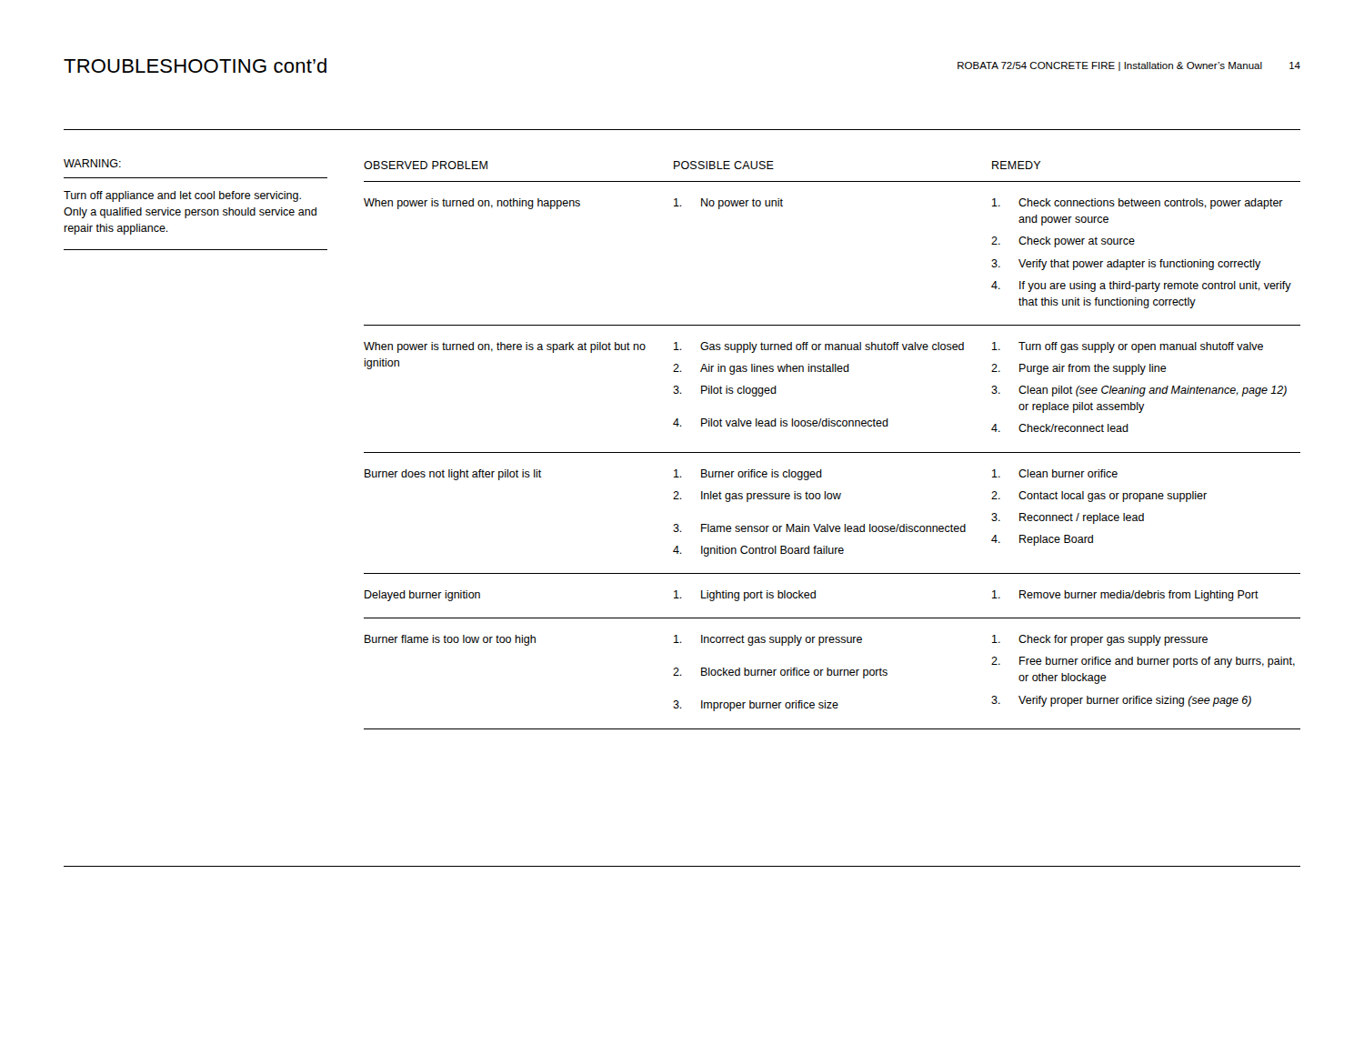TROUBLESHOOTING cont’d
ROBATA 72/54 CONCRETE FIRE | Installation & Owner’s Manual 14
WARNING:
Turn off appliance and let cool before servicing. Only a qualified service person should service and repair this appliance.
| OBSERVED PROBLEM | POSSIBLE CAUSE | REMEDY |
| --- | --- | --- |
| When power is turned on, nothing happens | 1. No power to unit | 1. Check connections between controls, power adapter and power source 2. Check power at source 3. Verify that power adapter is functioning correctly 4. If you are using a third-party remote control unit, verify that this unit is functioning correctly |
| When power is turned on, there is a spark at pilot but no ignition | 1. Gas supply turned off or manual shutoff valve closed 2. Air in gas lines when installed 3. Pilot is clogged 4. Pilot valve lead is loose/disconnected | 1. Turn off gas supply or open manual shutoff valve 2. Purge air from the supply line 3. Clean pilot (see Cleaning and Maintenance, page 12) or replace pilot assembly 4. Check/reconnect lead |
| Burner does not light after pilot is lit | 1. Burner orifice is clogged 2. Inlet gas pressure is too low 3. Flame sensor or Main Valve lead loose/disconnected 4. Ignition Control Board failure | 1. Clean burner orifice 2. Contact local gas or propane supplier 3. Reconnect / replace lead 4. Replace Board |
| Delayed burner ignition | 1. Lighting port is blocked | 1. Remove burner media/debris from Lighting Port |
| Burner flame is too low or too high | 1. Incorrect gas supply or pressure 2. Blocked burner orifice or burner ports 3. Improper burner orifice size | 1. Check for proper gas supply pressure 2. Free burner orifice and burner ports of any burrs, paint, or other blockage 3. Verify proper burner orifice sizing (see page 6) |